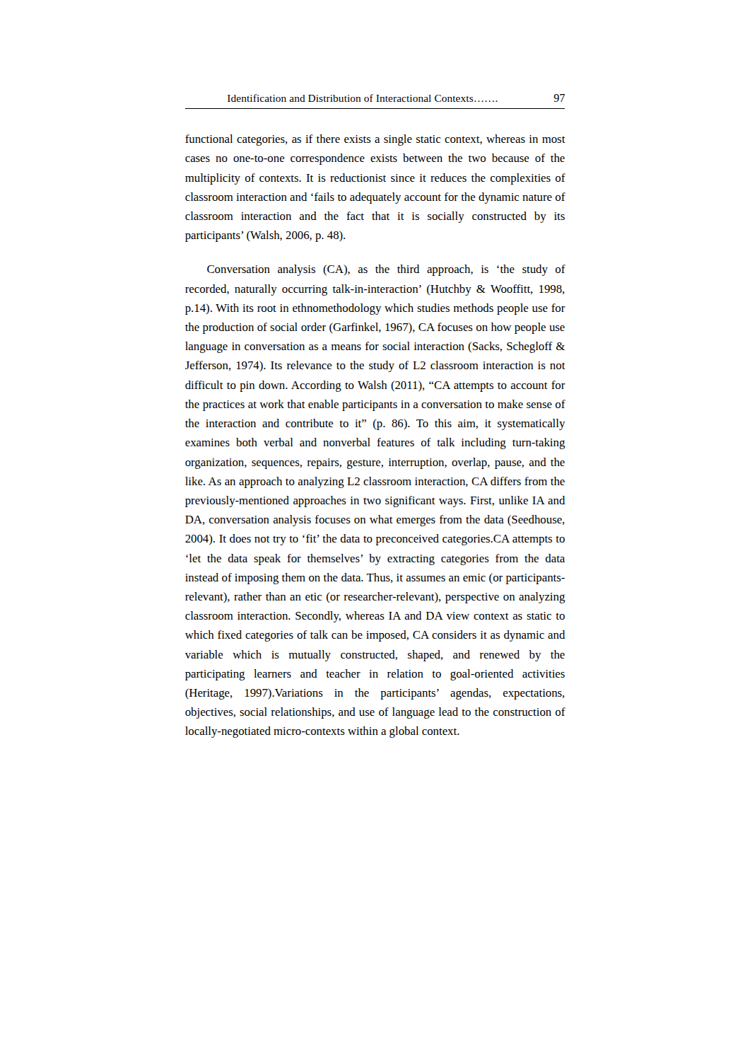Identification and Distribution of Interactional Contexts…….
97
functional categories, as if there exists a single static context, whereas in most cases no one-to-one correspondence exists between the two because of the multiplicity of contexts. It is reductionist since it reduces the complexities of classroom interaction and ‘fails to adequately account for the dynamic nature of classroom interaction and the fact that it is socially constructed by its participants’ (Walsh, 2006, p. 48).
Conversation analysis (CA), as the third approach, is ‘the study of recorded, naturally occurring talk-in-interaction’ (Hutchby & Wooffitt, 1998, p.14). With its root in ethnomethodology which studies methods people use for the production of social order (Garfinkel, 1967), CA focuses on how people use language in conversation as a means for social interaction (Sacks, Schegloff & Jefferson, 1974). Its relevance to the study of L2 classroom interaction is not difficult to pin down. According to Walsh (2011), “CA attempts to account for the practices at work that enable participants in a conversation to make sense of the interaction and contribute to it” (p. 86). To this aim, it systematically examines both verbal and nonverbal features of talk including turn-taking organization, sequences, repairs, gesture, interruption, overlap, pause, and the like. As an approach to analyzing L2 classroom interaction, CA differs from the previously-mentioned approaches in two significant ways. First, unlike IA and DA, conversation analysis focuses on what emerges from the data (Seedhouse, 2004). It does not try to ‘fit’ the data to preconceived categories.CA attempts to ‘let the data speak for themselves’ by extracting categories from the data instead of imposing them on the data. Thus, it assumes an emic (or participants-relevant), rather than an etic (or researcher-relevant), perspective on analyzing classroom interaction. Secondly, whereas IA and DA view context as static to which fixed categories of talk can be imposed, CA considers it as dynamic and variable which is mutually constructed, shaped, and renewed by the participating learners and teacher in relation to goal-oriented activities (Heritage, 1997).Variations in the participants’ agendas, expectations, objectives, social relationships, and use of language lead to the construction of locally-negotiated micro-contexts within a global context.